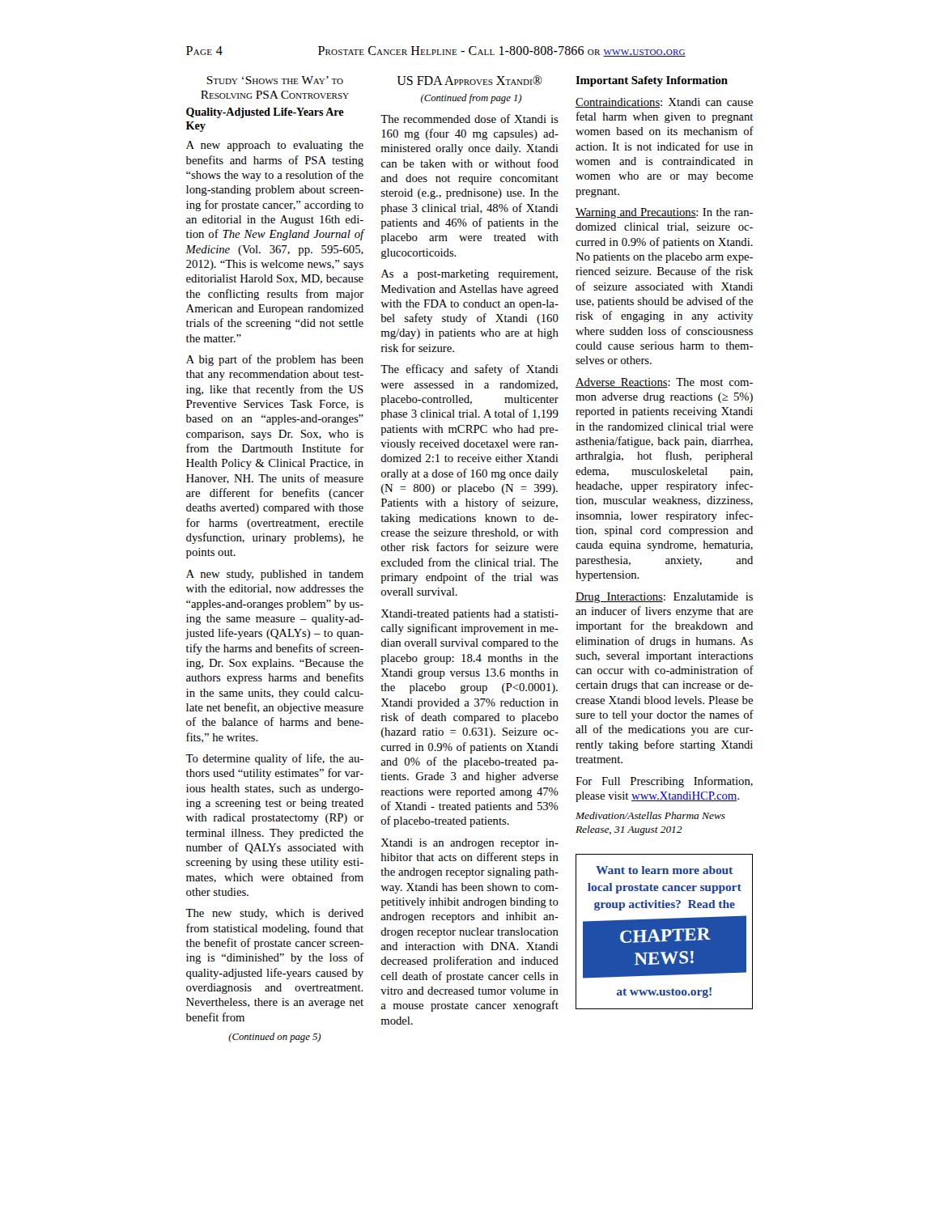Page 4
Prostate Cancer Helpline - Call 1-800-808-7866 or www.ustoo.org
Study ‘Shows the Way’ to Resolving PSA Controversy
Quality-Adjusted Life-Years Are Key
A new approach to evaluating the benefits and harms of PSA testing “shows the way to a resolution of the long-standing problem about screening for prostate cancer,” according to an editorial in the August 16th edition of The New England Journal of Medicine (Vol. 367, pp. 595-605, 2012). “This is welcome news,” says editorialist Harold Sox, MD, because the conflicting results from major American and European randomized trials of the screening “did not settle the matter.”
A big part of the problem has been that any recommendation about testing, like that recently from the US Preventive Services Task Force, is based on an “apples-and-oranges” comparison, says Dr. Sox, who is from the Dartmouth Institute for Health Policy & Clinical Practice, in Hanover, NH. The units of measure are different for benefits (cancer deaths averted) compared with those for harms (overtreatment, erectile dysfunction, urinary problems), he points out.
A new study, published in tandem with the editorial, now addresses the “apples-and-oranges problem” by using the same measure – quality-adjusted life-years (QALYs) – to quantify the harms and benefits of screening, Dr. Sox explains. “Because the authors express harms and benefits in the same units, they could calculate net benefit, an objective measure of the balance of harms and benefits,” he writes.
To determine quality of life, the authors used “utility estimates” for various health states, such as undergoing a screening test or being treated with radical prostatectomy (RP) or terminal illness. They predicted the number of QALYs associated with screening by using these utility estimates, which were obtained from other studies.
The new study, which is derived from statistical modeling, found that the benefit of prostate cancer screening is “diminished” by the loss of quality-adjusted life-years caused by overdiagnosis and overtreatment. Nevertheless, there is an average net benefit from
(Continued on page 5)
US FDA Approves Xtandi® (Continued from page 1)
The recommended dose of Xtandi is 160 mg (four 40 mg capsules) administered orally once daily. Xtandi can be taken with or without food and does not require concomitant steroid (e.g., prednisone) use. In the phase 3 clinical trial, 48% of Xtandi patients and 46% of patients in the placebo arm were treated with glucocorticoids.
As a post-marketing requirement, Medivation and Astellas have agreed with the FDA to conduct an open-label safety study of Xtandi (160 mg/day) in patients who are at high risk for seizure.
The efficacy and safety of Xtandi were assessed in a randomized, placebo-controlled, multicenter phase 3 clinical trial. A total of 1,199 patients with mCRPC who had previously received docetaxel were randomized 2:1 to receive either Xtandi orally at a dose of 160 mg once daily (N = 800) or placebo (N = 399). Patients with a history of seizure, taking medications known to decrease the seizure threshold, or with other risk factors for seizure were excluded from the clinical trial. The primary endpoint of the trial was overall survival.
Xtandi-treated patients had a statistically significant improvement in median overall survival compared to the placebo group: 18.4 months in the Xtandi group versus 13.6 months in the placebo group (P<0.0001). Xtandi provided a 37% reduction in risk of death compared to placebo (hazard ratio = 0.631). Seizure occurred in 0.9% of patients on Xtandi and 0% of the placebo-treated patients. Grade 3 and higher adverse reactions were reported among 47% of Xtandi - treated patients and 53% of placebo-treated patients.
Xtandi is an androgen receptor inhibitor that acts on different steps in the androgen receptor signaling pathway. Xtandi has been shown to competitively inhibit androgen binding to androgen receptors and inhibit androgen receptor nuclear translocation and interaction with DNA. Xtandi decreased proliferation and induced cell death of prostate cancer cells in vitro and decreased tumor volume in a mouse prostate cancer xenograft model.
Important Safety Information
Contraindications: Xtandi can cause fetal harm when given to pregnant women based on its mechanism of action. It is not indicated for use in women and is contraindicated in women who are or may become pregnant.
Warning and Precautions: In the randomized clinical trial, seizure occurred in 0.9% of patients on Xtandi. No patients on the placebo arm experienced seizure. Because of the risk of seizure associated with Xtandi use, patients should be advised of the risk of engaging in any activity where sudden loss of consciousness could cause serious harm to themselves or others.
Adverse Reactions: The most common adverse drug reactions (≥ 5%) reported in patients receiving Xtandi in the randomized clinical trial were asthenia/fatigue, back pain, diarrhea, arthralgia, hot flush, peripheral edema, musculoskeletal pain, headache, upper respiratory infection, muscular weakness, dizziness, insomnia, lower respiratory infection, spinal cord compression and cauda equina syndrome, hematuria, paresthesia, anxiety, and hypertension.
Drug Interactions: Enzalutamide is an inducer of livers enzyme that are important for the breakdown and elimination of drugs in humans. As such, several important interactions can occur with co-administration of certain drugs that can increase or decrease Xtandi blood levels. Please be sure to tell your doctor the names of all of the medications you are currently taking before starting Xtandi treatment.
For Full Prescribing Information, please visit www.XtandiHCP.com.
Medivation/Astellas Pharma News Release, 31 August 2012
Want to learn more about local prostate cancer support group activities? Read the
CHAPTER NEWS!
at www.ustoo.org!